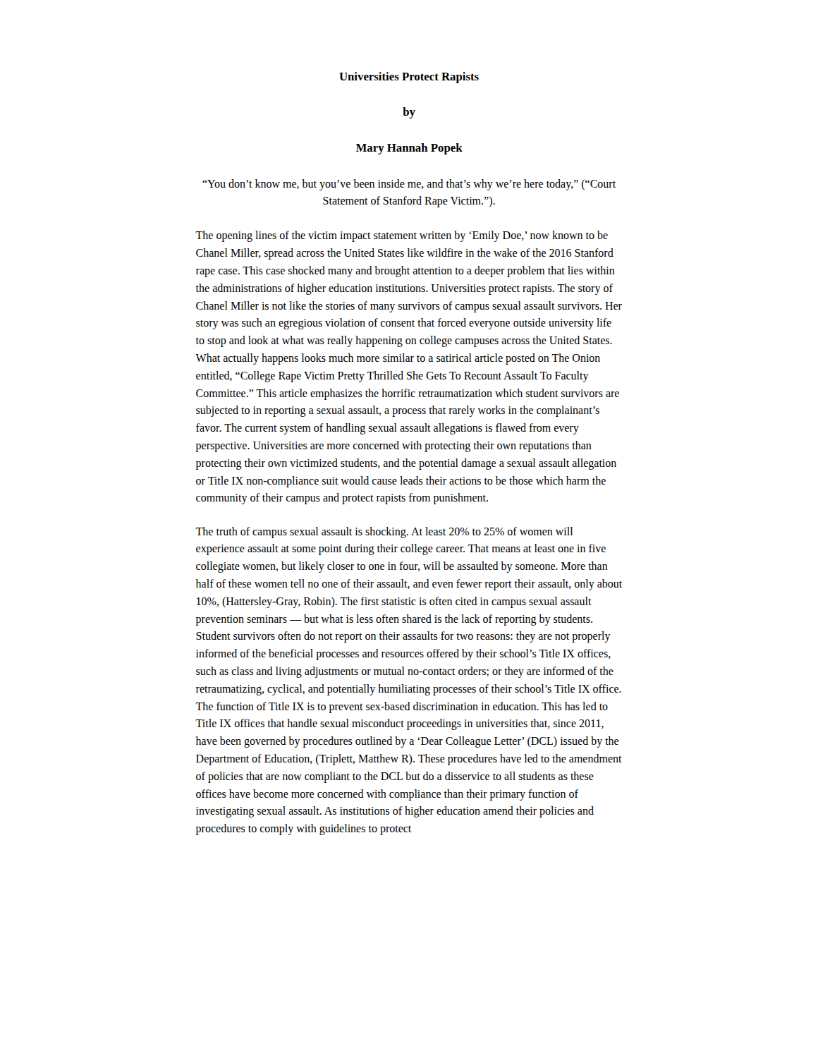Universities Protect Rapists by Mary Hannah Popek
“You don’t know me, but you’ve been inside me, and that’s why we’re here today,” (“Court Statement of Stanford Rape Victim.”).
The opening lines of the victim impact statement written by ‘Emily Doe,’ now known to be Chanel Miller, spread across the United States like wildfire in the wake of the 2016 Stanford rape case. This case shocked many and brought attention to a deeper problem that lies within the administrations of higher education institutions. Universities protect rapists. The story of Chanel Miller is not like the stories of many survivors of campus sexual assault survivors. Her story was such an egregious violation of consent that forced everyone outside university life to stop and look at what was really happening on college campuses across the United States. What actually happens looks much more similar to a satirical article posted on The Onion entitled, “College Rape Victim Pretty Thrilled She Gets To Recount Assault To Faculty Committee.” This article emphasizes the horrific retraumatization which student survivors are subjected to in reporting a sexual assault, a process that rarely works in the complainant’s favor. The current system of handling sexual assault allegations is flawed from every perspective. Universities are more concerned with protecting their own reputations than protecting their own victimized students, and the potential damage a sexual assault allegation or Title IX non-compliance suit would cause leads their actions to be those which harm the community of their campus and protect rapists from punishment.
The truth of campus sexual assault is shocking. At least 20% to 25% of women will experience assault at some point during their college career. That means at least one in five collegiate women, but likely closer to one in four, will be assaulted by someone. More than half of these women tell no one of their assault, and even fewer report their assault, only about 10%, (Hattersley-Gray, Robin). The first statistic is often cited in campus sexual assault prevention seminars — but what is less often shared is the lack of reporting by students. Student survivors often do not report on their assaults for two reasons: they are not properly informed of the beneficial processes and resources offered by their school’s Title IX offices, such as class and living adjustments or mutual no-contact orders; or they are informed of the retraumatizing, cyclical, and potentially humiliating processes of their school’s Title IX office. The function of Title IX is to prevent sex-based discrimination in education. This has led to Title IX offices that handle sexual misconduct proceedings in universities that, since 2011, have been governed by procedures outlined by a ‘Dear Colleague Letter’ (DCL) issued by the Department of Education, (Triplett, Matthew R). These procedures have led to the amendment of policies that are now compliant to the DCL but do a disservice to all students as these offices have become more concerned with compliance than their primary function of investigating sexual assault. As institutions of higher education amend their policies and procedures to comply with guidelines to protect